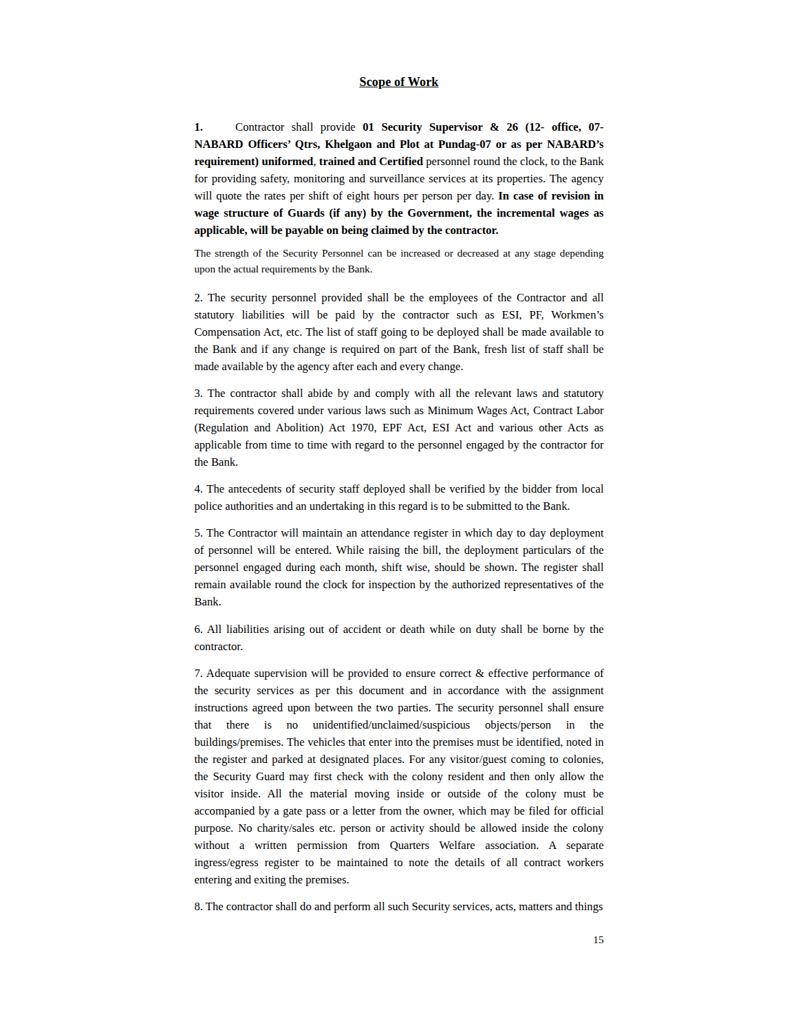Scope of Work
1. Contractor shall provide 01 Security Supervisor & 26 (12- office, 07-NABARD Officers’ Qtrs, Khelgaon and Plot at Pundag-07 or as per NABARD’s requirement) uniformed, trained and Certified personnel round the clock, to the Bank for providing safety, monitoring and surveillance services at its properties. The agency will quote the rates per shift of eight hours per person per day. In case of revision in wage structure of Guards (if any) by the Government, the incremental wages as applicable, will be payable on being claimed by the contractor.
The strength of the Security Personnel can be increased or decreased at any stage depending upon the actual requirements by the Bank.
2. The security personnel provided shall be the employees of the Contractor and all statutory liabilities will be paid by the contractor such as ESI, PF, Workmen’s Compensation Act, etc. The list of staff going to be deployed shall be made available to the Bank and if any change is required on part of the Bank, fresh list of staff shall be made available by the agency after each and every change.
3. The contractor shall abide by and comply with all the relevant laws and statutory requirements covered under various laws such as Minimum Wages Act, Contract Labor (Regulation and Abolition) Act 1970, EPF Act, ESI Act and various other Acts as applicable from time to time with regard to the personnel engaged by the contractor for the Bank.
4. The antecedents of security staff deployed shall be verified by the bidder from local police authorities and an undertaking in this regard is to be submitted to the Bank.
5. The Contractor will maintain an attendance register in which day to day deployment of personnel will be entered. While raising the bill, the deployment particulars of the personnel engaged during each month, shift wise, should be shown. The register shall remain available round the clock for inspection by the authorized representatives of the Bank.
6. All liabilities arising out of accident or death while on duty shall be borne by the contractor.
7. Adequate supervision will be provided to ensure correct & effective performance of the security services as per this document and in accordance with the assignment instructions agreed upon between the two parties. The security personnel shall ensure that there is no unidentified/unclaimed/suspicious objects/person in the buildings/premises. The vehicles that enter into the premises must be identified, noted in the register and parked at designated places. For any visitor/guest coming to colonies, the Security Guard may first check with the colony resident and then only allow the visitor inside. All the material moving inside or outside of the colony must be accompanied by a gate pass or a letter from the owner, which may be filed for official purpose. No charity/sales etc. person or activity should be allowed inside the colony without a written permission from Quarters Welfare association. A separate ingress/egress register to be maintained to note the details of all contract workers entering and exiting the premises.
8. The contractor shall do and perform all such Security services, acts, matters and things
15